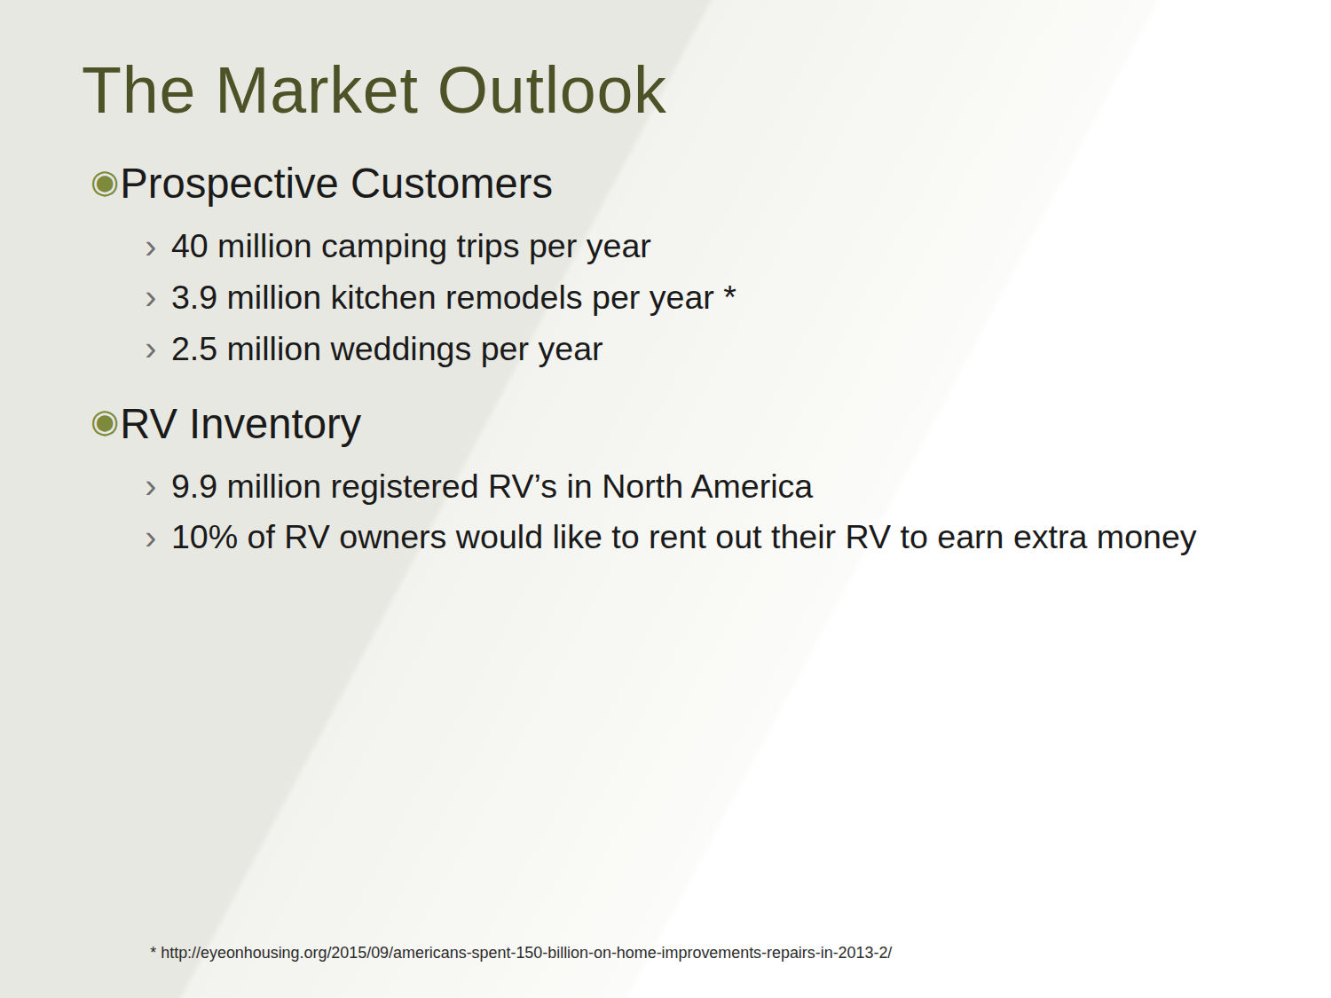The Market Outlook
Prospective Customers
40 million camping trips per year
3.9 million kitchen remodels per year *
2.5 million weddings per year
RV Inventory
9.9 million registered RV’s in North America
10% of RV owners would like to rent out their RV to earn extra money
* http://eyeonhousing.org/2015/09/americans-spent-150-billion-on-home-improvements-repairs-in-2013-2/